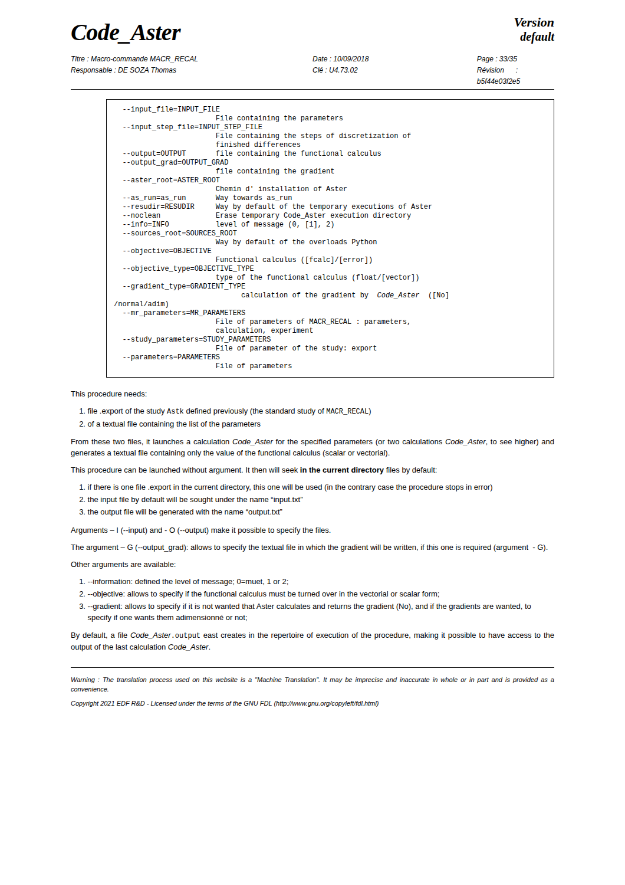Code_Aster
Version
default
| Titre : Macro-commande MACR_RECAL | Date : 10/09/2018 | Page : 33/35 |
| Responsable : DE SOZA Thomas | Clé : U4.73.02 | Révision : |
| | | b5f44e03f2e5 |
  --input_file=INPUT_FILE
                        File containing the parameters
  --input_step_file=INPUT_STEP_FILE
                        File containing the steps of discretization of
                        finished differences
  --output=OUTPUT       file containing the functional calculus
  --output_grad=OUTPUT_GRAD
                        file containing the gradient
  --aster_root=ASTER_ROOT
                        Chemin d' installation of Aster
  --as_run=as_run       Way towards as_run
  --resudir=RESUDIR     Way by default of the temporary executions of Aster
  --noclean             Erase temporary Code_Aster execution directory
  --info=INFO           level of message (0, [1], 2)
  --sources_root=SOURCES_ROOT
                        Way by default of the overloads Python
  --objective=OBJECTIVE
                        Functional calculus ([fcalc]/[error])
  --objective_type=OBJECTIVE_TYPE
                        type of the functional calculus (float/[vector])
  --gradient_type=GRADIENT_TYPE
                              calculation of the gradient by  Code_Aster  ([No]
/normal/adim)
  --mr_parameters=MR_PARAMETERS
                        File of parameters of MACR_RECAL : parameters,
                        calculation, experiment
  --study_parameters=STUDY_PARAMETERS
                        File of parameter of the study: export
  --parameters=PARAMETERS
                        File of parameters
This procedure needs:
file .export of the study Astk defined previously (the standard study of MACR_RECAL)
of a textual file containing the list of the parameters
From these two files, it launches a calculation Code_Aster for the specified parameters (or two calculations Code_Aster, to see higher) and generates a textual file containing only the value of the functional calculus (scalar or vectorial).
This procedure can be launched without argument. It then will seek in the current directory files by default:
if there is one file .export in the current directory, this one will be used (in the contrary case the procedure stops in error)
the input file by default will be sought under the name “input.txt”
the output file will be generated with the name “output.txt”
Arguments – I (--input) and - O (--output) make it possible to specify the files.
The argument – G (--output_grad): allows to specify the textual file in which the gradient will be written, if this one is required (argument - G).
Other arguments are available:
--information: defined the level of message; 0=muet, 1 or 2;
--objective: allows to specify if the functional calculus must be turned over in the vectorial or scalar form;
--gradient: allows to specify if it is not wanted that Aster calculates and returns the gradient (No), and if the gradients are wanted, to specify if one wants them adimensionné or not;
By default, a file Code_Aster.output east creates in the repertoire of execution of the procedure, making it possible to have access to the output of the last calculation Code_Aster.
Warning : The translation process used on this website is a "Machine Translation". It may be imprecise and inaccurate in whole or in part and is provided as a convenience.
Copyright 2021 EDF R&D - Licensed under the terms of the GNU FDL (http://www.gnu.org/copyleft/fdl.html)